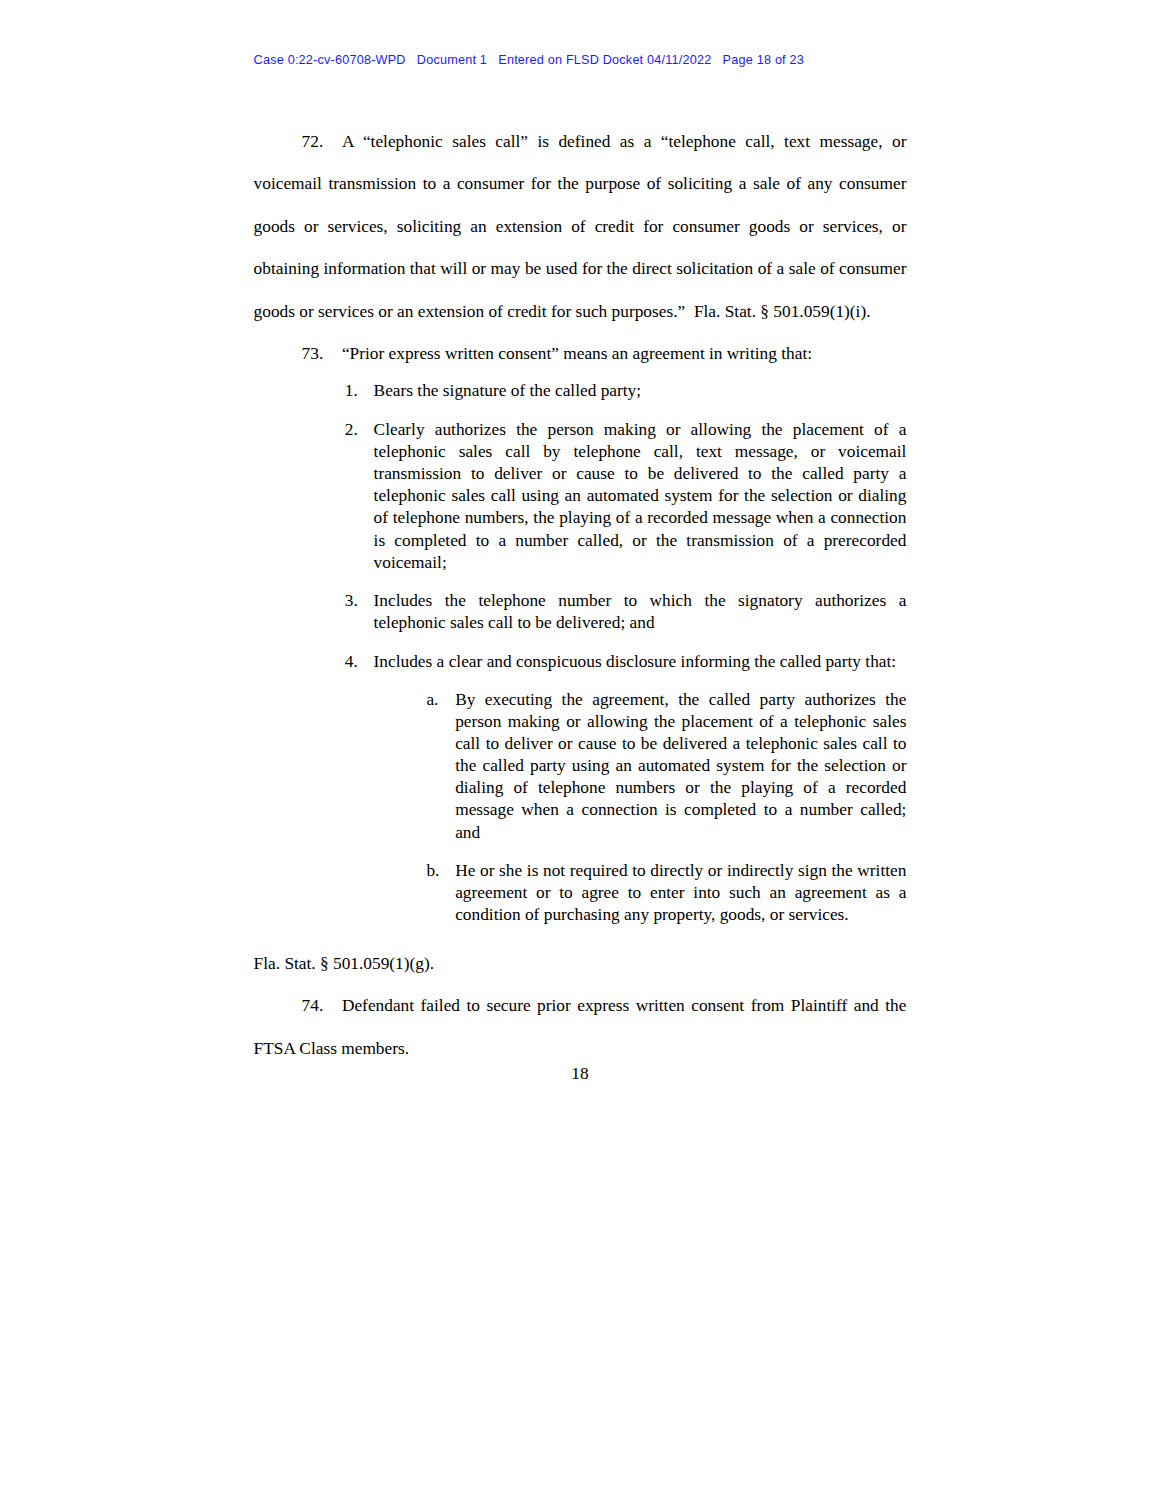Case 0:22-cv-60708-WPD Document 1 Entered on FLSD Docket 04/11/2022 Page 18 of 23
72. A “telephonic sales call” is defined as a “telephone call, text message, or voicemail transmission to a consumer for the purpose of soliciting a sale of any consumer goods or services, soliciting an extension of credit for consumer goods or services, or obtaining information that will or may be used for the direct solicitation of a sale of consumer goods or services or an extension of credit for such purposes.” Fla. Stat. § 501.059(1)(i).
73.“Prior express written consent” means an agreement in writing that:
1. Bears the signature of the called party;
2. Clearly authorizes the person making or allowing the placement of a telephonic sales call by telephone call, text message, or voicemail transmission to deliver or cause to be delivered to the called party a telephonic sales call using an automated system for the selection or dialing of telephone numbers, the playing of a recorded message when a connection is completed to a number called, or the transmission of a prerecorded voicemail;
3. Includes the telephone number to which the signatory authorizes a telephonic sales call to be delivered; and
4. Includes a clear and conspicuous disclosure informing the called party that:
a. By executing the agreement, the called party authorizes the person making or allowing the placement of a telephonic sales call to deliver or cause to be delivered a telephonic sales call to the called party using an automated system for the selection or dialing of telephone numbers or the playing of a recorded message when a connection is completed to a number called; and
b. He or she is not required to directly or indirectly sign the written agreement or to agree to enter into such an agreement as a condition of purchasing any property, goods, or services.
Fla. Stat. § 501.059(1)(g).
74. Defendant failed to secure prior express written consent from Plaintiff and the FTSA Class members.
18